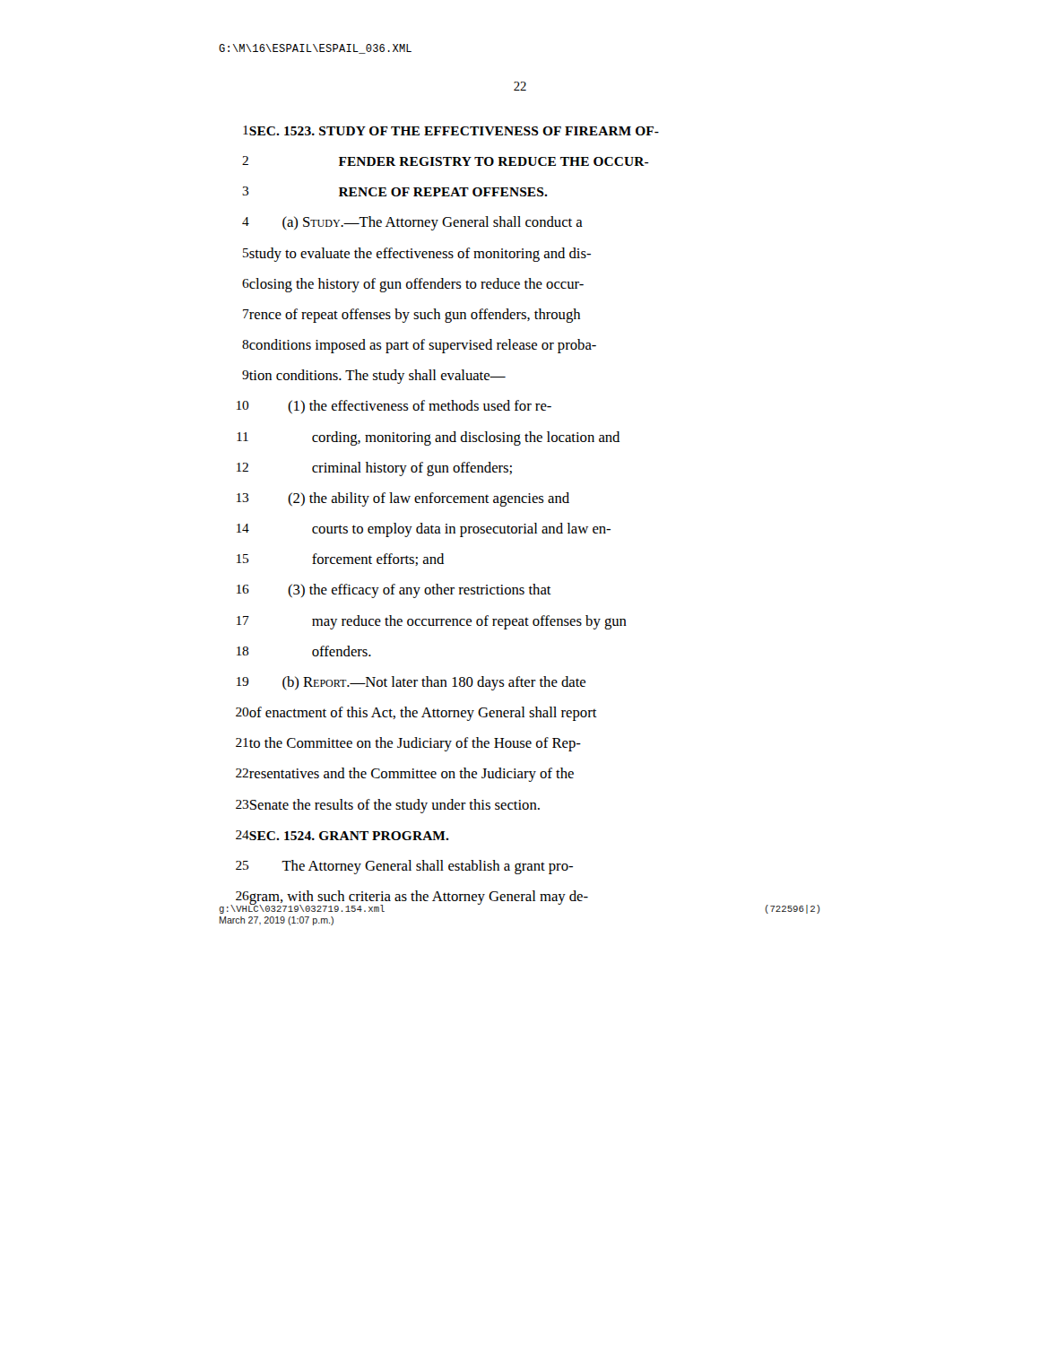G:\M\16\ESPAIL\ESPAIL_036.XML
22
| 1 | SEC. 1523. STUDY OF THE EFFECTIVENESS OF FIREARM OF- |
| 2 | FENDER REGISTRY TO REDUCE THE OCCUR- |
| 3 | RENCE OF REPEAT OFFENSES. |
| 4 | (a) Study. —The Attorney General shall conduct a |
| 5 | study to evaluate the effectiveness of monitoring and dis- |
| 6 | closing the history of gun offenders to reduce the occur- |
| 7 | rence of repeat offenses by such gun offenders, through |
| 8 | conditions imposed as part of supervised release or proba- |
| 9 | tion conditions. The study shall evaluate— |
| 10 | (1) the effectiveness of methods used for re- |
| 11 | cording, monitoring and disclosing the location and |
| 12 | criminal history of gun offenders; |
| 13 | (2) the ability of law enforcement agencies and |
| 14 | courts to employ data in prosecutorial and law en- |
| 15 | forcement efforts; and |
| 16 | (3) the efficacy of any other restrictions that |
| 17 | may reduce the occurrence of repeat offenses by gun |
| 18 | offenders. |
| 19 | (b) Report. —Not later than 180 days after the date |
| 20 | of enactment of this Act, the Attorney General shall report |
| 21 | to the Committee on the Judiciary of the House of Rep- |
| 22 | resentatives and the Committee on the Judiciary of the |
| 23 | Senate the results of the study under this section. |
| 24 | SEC. 1524. GRANT PROGRAM. |
| 25 | The Attorney General shall establish a grant pro- |
| 26 | gram, with such criteria as the Attorney General may de- |
g:\VHLC\032719\032719.154.xml
March 27, 2019 (1:07 p.m.)
(722596|2)